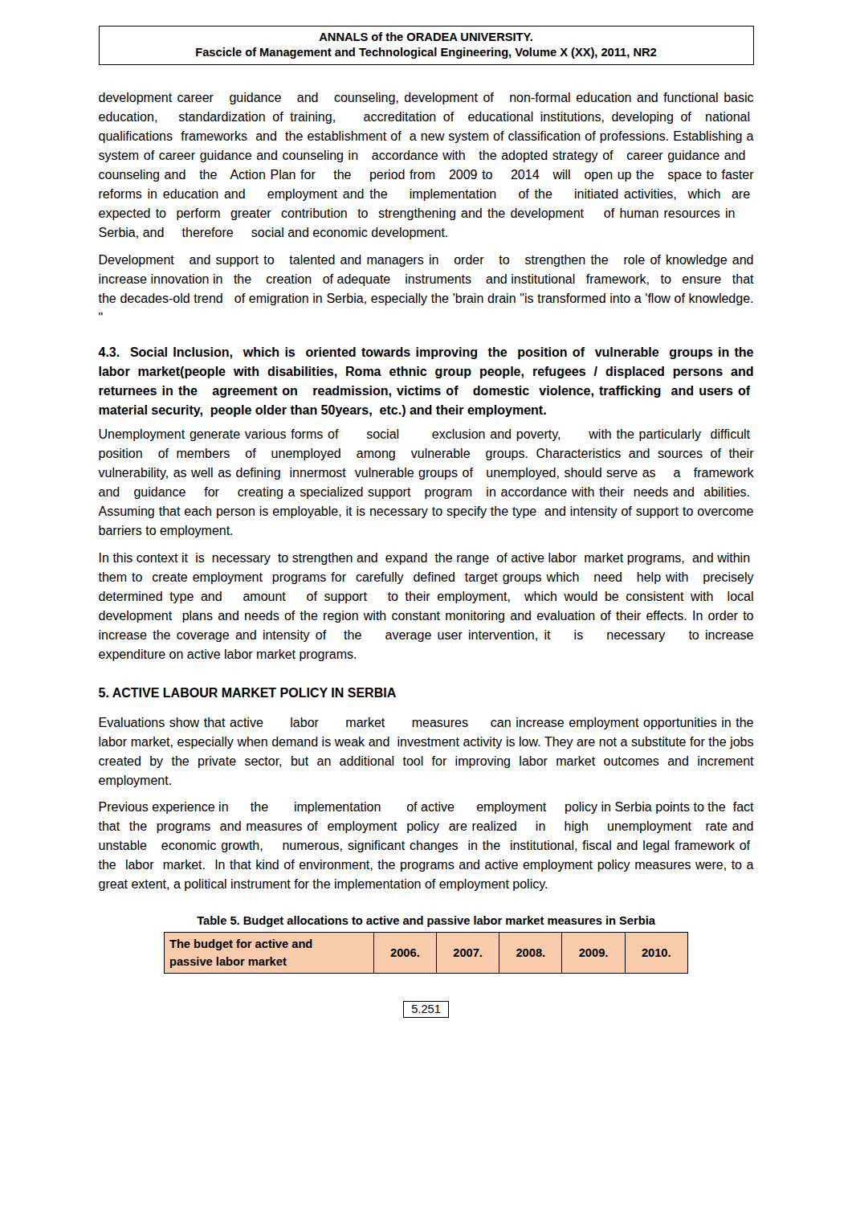ANNALS of the ORADEA UNIVERSITY.
Fascicle of Management and Technological Engineering, Volume X (XX), 2011, NR2
development career guidance and counseling, development of non-formal education and functional basic education, standardization of training, accreditation of educational institutions, developing of national qualifications frameworks and the establishment of a new system of classification of professions. Establishing a system of career guidance and counseling in accordance with the adopted strategy of career guidance and counseling and the Action Plan for the period from 2009 to 2014 will open up the space to faster reforms in education and employment and the implementation of the initiated activities, which are expected to perform greater contribution to strengthening and the development of human resources in Serbia, and therefore social and economic development.
Development and support to talented and managers in order to strengthen the role of knowledge and increase innovation in the creation of adequate instruments and institutional framework, to ensure that the decades-old trend of emigration in Serbia, especially the 'brain drain "is transformed into a 'flow of knowledge. "
4.3. Social Inclusion, which is oriented towards improving the position of vulnerable groups in the labor market(people with disabilities, Roma ethnic group people, refugees / displaced persons and returnees in the agreement on readmission, victims of domestic violence, trafficking and users of material security, people older than 50years, etc.) and their employment.
Unemployment generate various forms of social exclusion and poverty, with the particularly difficult position of members of unemployed among vulnerable groups. Characteristics and sources of their vulnerability, as well as defining innermost vulnerable groups of unemployed, should serve as a framework and guidance for creating a specialized support program in accordance with their needs and abilities. Assuming that each person is employable, it is necessary to specify the type and intensity of support to overcome barriers to employment.
In this context it is necessary to strengthen and expand the range of active labor market programs, and within them to create employment programs for carefully defined target groups which need help with precisely determined type and amount of support to their employment, which would be consistent with local development plans and needs of the region with constant monitoring and evaluation of their effects. In order to increase the coverage and intensity of the average user intervention, it is necessary to increase expenditure on active labor market programs.
5. ACTIVE LABOUR MARKET POLICY IN SERBIA
Evaluations show that active labor market measures can increase employment opportunities in the labor market, especially when demand is weak and investment activity is low. They are not a substitute for the jobs created by the private sector, but an additional tool for improving labor market outcomes and increment employment.
Previous experience in the implementation of active employment policy in Serbia points to the fact that the programs and measures of employment policy are realized in high unemployment rate and unstable economic growth, numerous, significant changes in the institutional, fiscal and legal framework of the labor market. In that kind of environment, the programs and active employment policy measures were, to a great extent, a political instrument for the implementation of employment policy.
Table 5. Budget allocations to active and passive labor market measures in Serbia
| The budget for active and passive labor market | 2006. | 2007. | 2008. | 2009. | 2010. |
5.251